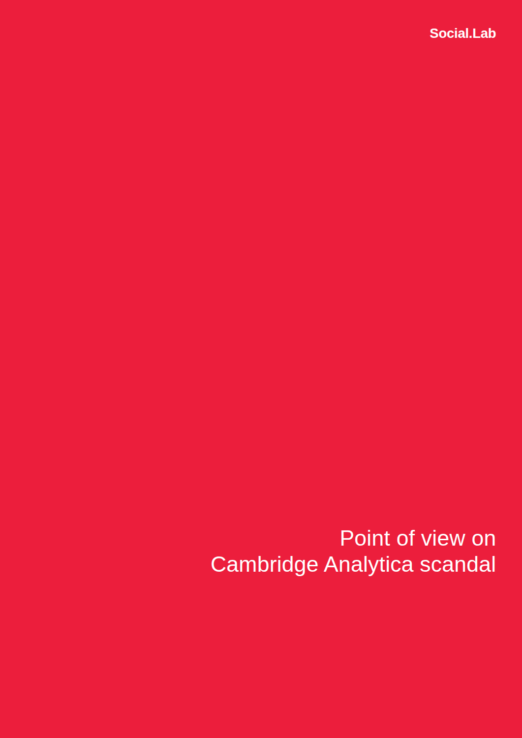Social.Lab
Point of view on Cambridge Analytica scandal